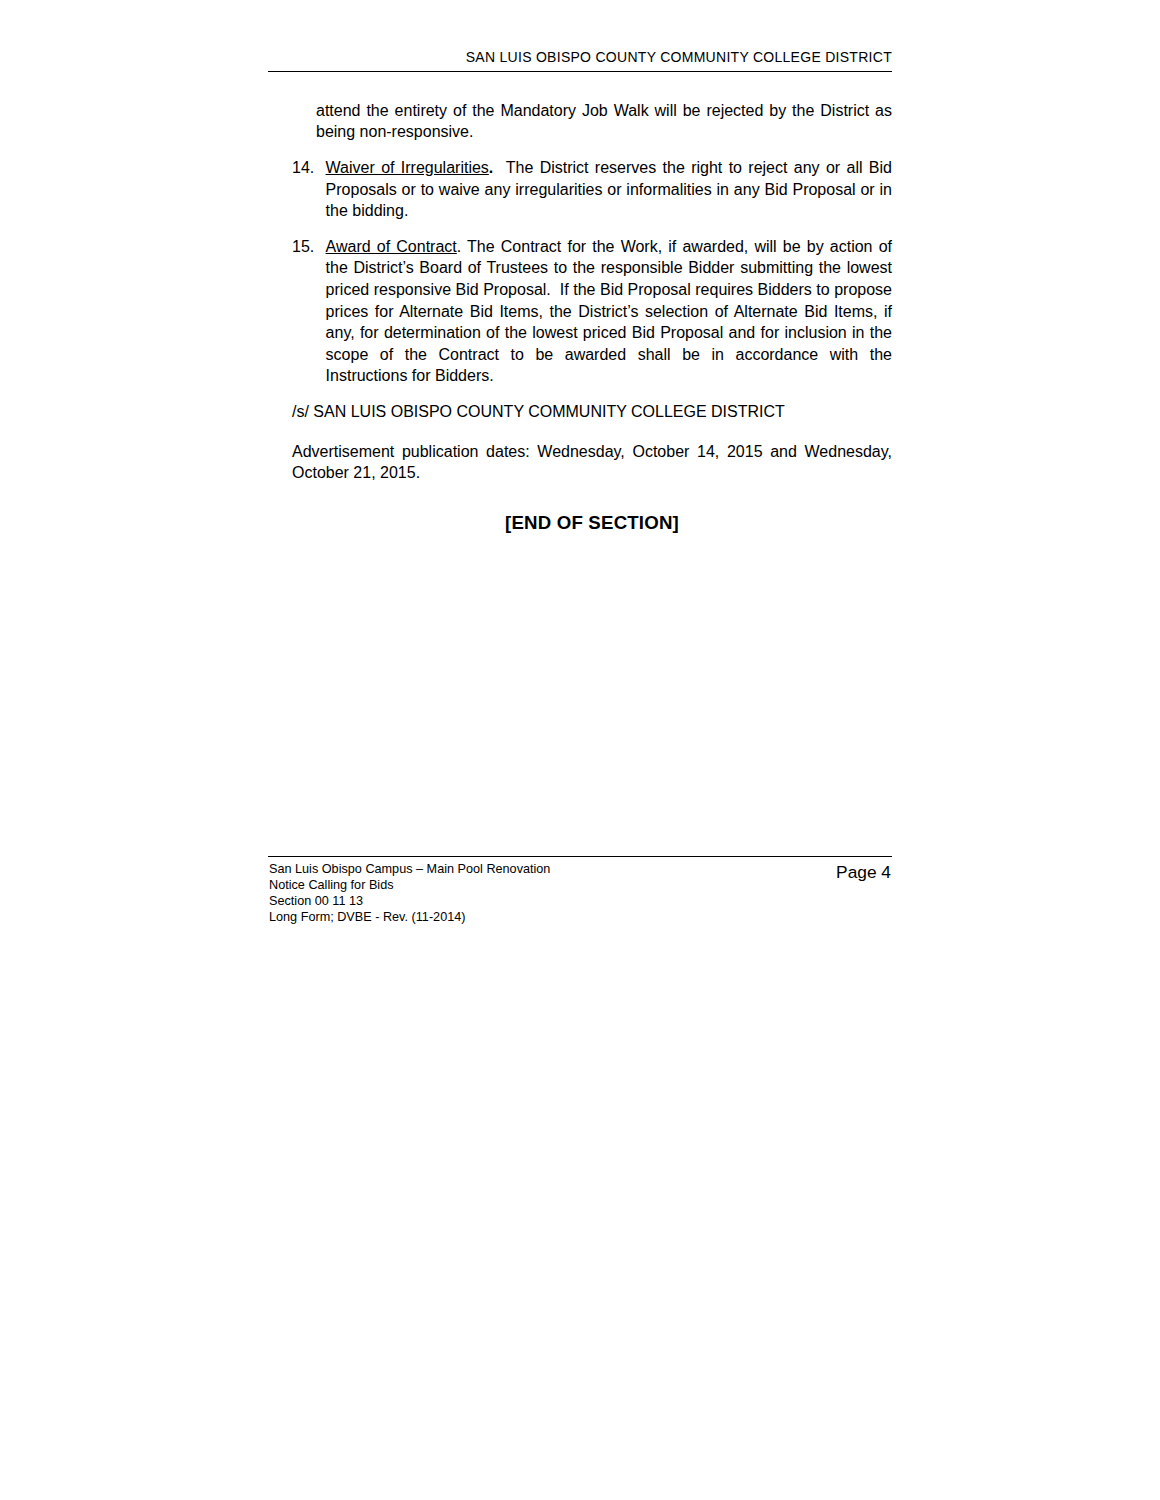SAN LUIS OBISPO COUNTY COMMUNITY COLLEGE DISTRICT
attend the entirety of the Mandatory Job Walk will be rejected by the District as being non-responsive.
14. Waiver of Irregularities. The District reserves the right to reject any or all Bid Proposals or to waive any irregularities or informalities in any Bid Proposal or in the bidding.
15. Award of Contract. The Contract for the Work, if awarded, will be by action of the District’s Board of Trustees to the responsible Bidder submitting the lowest priced responsive Bid Proposal. If the Bid Proposal requires Bidders to propose prices for Alternate Bid Items, the District’s selection of Alternate Bid Items, if any, for determination of the lowest priced Bid Proposal and for inclusion in the scope of the Contract to be awarded shall be in accordance with the Instructions for Bidders.
/s/ SAN LUIS OBISPO COUNTY COMMUNITY COLLEGE DISTRICT
Advertisement publication dates: Wednesday, October 14, 2015 and Wednesday, October 21, 2015.
[END OF SECTION]
| San Luis Obispo Campus – Main Pool Renovation Notice Calling for Bids Section 00 11 13 Long Form; DVBE - Rev. (11-2014) | Page 4 |